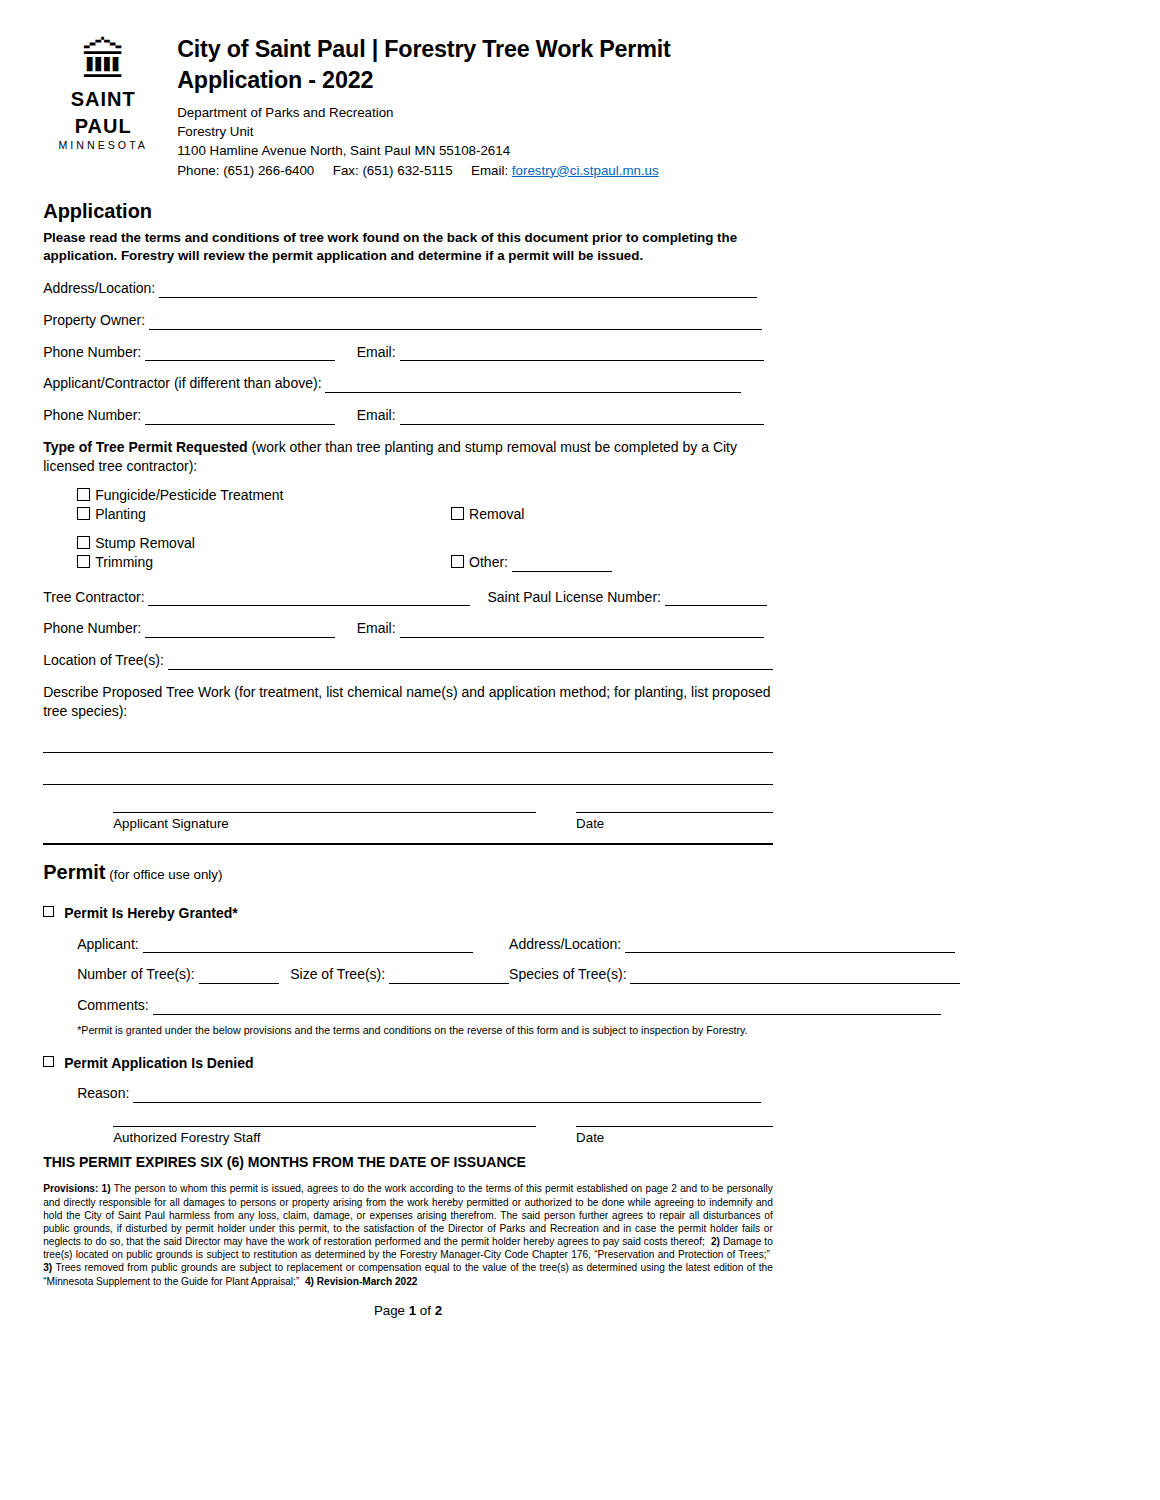🏛
SAINT PAUL
MINNESOTA
City of Saint Paul | Forestry Tree Work Permit Application - 2022
Department of Parks and Recreation
Forestry Unit
1100 Hamline Avenue North, Saint Paul MN 55108-2614
Phone: (651) 266-6400 Fax: (651) 632-5115 Email: forestry@ci.stpaul.mn.us
Application
Please read the terms and conditions of tree work found on the back of this document prior to completing the application. Forestry will review the permit application and determine if a permit will be issued.
Address/Location:
Property Owner:
Phone Number: Email:
Applicant/Contractor (if different than above):
Phone Number: Email:
Type of Tree Permit Requested (work other than tree planting and stump removal must be completed by a City licensed tree contractor):
Fungicide/Pesticide Treatment Planting Removal
Stump Removal Trimming Other:
Tree Contractor: Saint Paul License Number:
Phone Number: Email:
Location of Tree(s):
Describe Proposed Tree Work (for treatment, list chemical name(s) and application method; for planting, list proposed tree species):
Applicant Signature
Date
Permit
(for office use only)
Permit Is Hereby Granted*
| Applicant: | Address/Location: |
| Number of Tree(s): Size of Tree(s): | Species of Tree(s): |
| Comments: |
*Permit is granted under the below provisions and the terms and conditions on the reverse of this form and is subject to inspection by Forestry.
Permit Application Is Denied
Reason:
Authorized Forestry Staff
Date
THIS PERMIT EXPIRES SIX (6) MONTHS FROM THE DATE OF ISSUANCE
Provisions: 1) The person to whom this permit is issued, agrees to do the work according to the terms of this permit established on page 2 and to be personally and directly responsible for all damages to persons or property arising from the work hereby permitted or authorized to be done while agreeing to indemnify and hold the City of Saint Paul harmless from any loss, claim, damage, or expenses arising therefrom. The said person further agrees to repair all disturbances of public grounds, if disturbed by permit holder under this permit, to the satisfaction of the Director of Parks and Recreation and in case the permit holder fails or neglects to do so, that the said Director may have the work of restoration performed and the permit holder hereby agrees to pay said costs thereof; 2) Damage to tree(s) located on public grounds is subject to restitution as determined by the Forestry Manager-City Code Chapter 176, “Preservation and Protection of Trees;” 3) Trees removed from public grounds are subject to replacement or compensation equal to the value of the tree(s) as determined using the latest edition of the “Minnesota Supplement to the Guide for Plant Appraisal;” 4) Revision-March 2022
Page 1 of 2